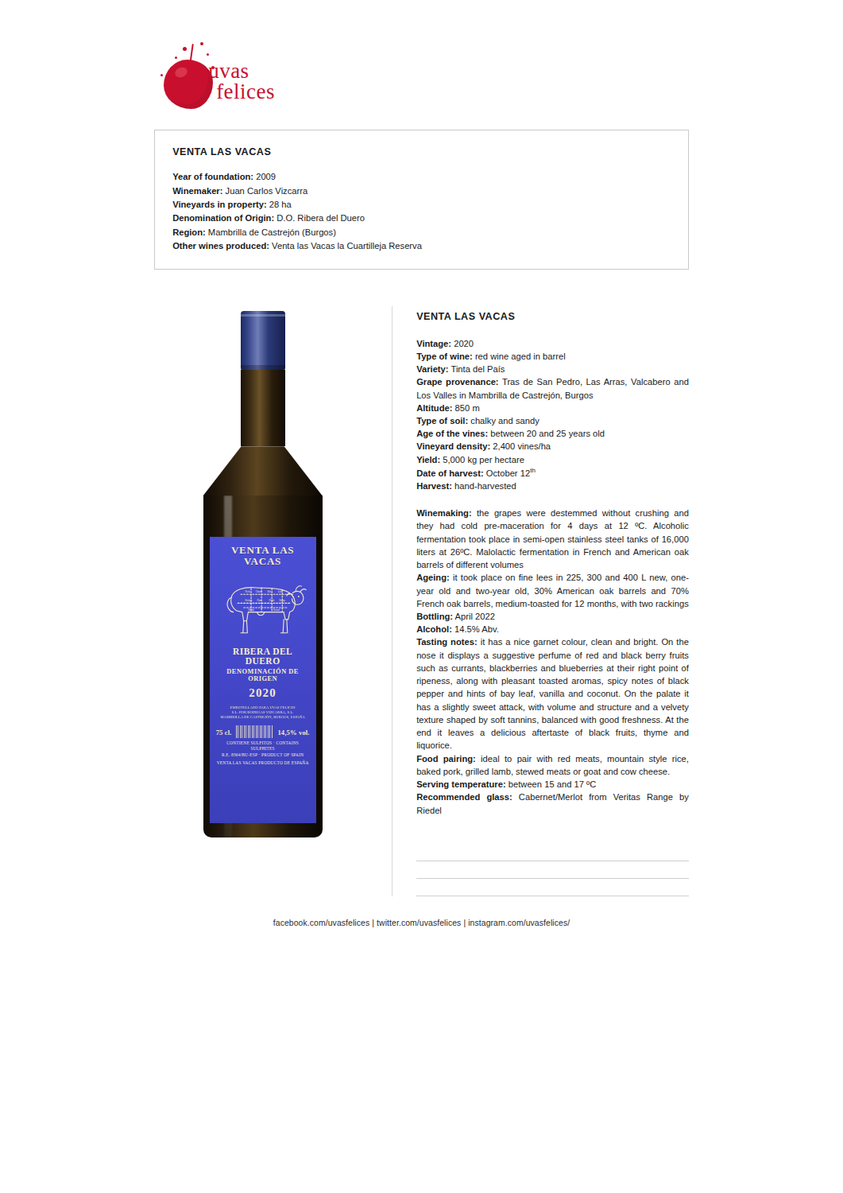uvas felices
Venta las Vacas
Year of foundation: 2009
Winemaker: Juan Carlos Vizcarra
Vineyards in property: 28 ha
Denomination of Origin: D.O. Ribera del Duero
Region: Mambrilla de Castrejón (Burgos)
Other wines produced: Venta las Vacas la Cuartilleja Reserva
VENTA LAS VACAS
Neck Chuck Rib Loin Brisket Plate Flank Rump Shank Round
RIBERA DEL DUERO DENOMINACIÓN DE ORIGEN
2020
EMBOTELLADO PARA UVAS FELICES
S.L. POR BODEGAS VIZCARRA, S.L.
MAMBRILLA DE CASTREJÓN, BURGOS, ESPAÑA
75 cl. 14,5% vol.
CONTIENE SULFITOS · CONTAINS SULPHITES
R.E. 8364/BU-ESP · PRODUCT OF SPAIN
VENTA LAS VACAS PRODUCTO DE ESPAÑA
Venta las Vacas
Vintage: 2020
Type of wine: red wine aged in barrel
Variety: Tinta del País
Grape provenance: Tras de San Pedro, Las Arras, Valcabero and Los Valles in Mambrilla de Castrejón, Burgos
Altitude: 850 m
Type of soil: chalky and sandy
Age of the vines: between 20 and 25 years old
Vineyard density: 2,400 vines/ha
Yield: 5,000 kg per hectare
Date of harvest: October 12th
Harvest: hand-harvested
Winemaking: the grapes were destemmed without crushing and they had cold pre-maceration for 4 days at 12 ºC. Alcoholic fermentation took place in semi-open stainless steel tanks of 16,000 liters at 26ºC. Malolactic fermentation in French and American oak barrels of different volumes
Ageing: it took place on fine lees in 225, 300 and 400 L new, one-year old and two-year old, 30% American oak barrels and 70% French oak barrels, medium-toasted for 12 months, with two rackings
Bottling: April 2022
Alcohol: 14.5% Abv.
Tasting notes: it has a nice garnet colour, clean and bright. On the nose it displays a suggestive perfume of red and black berry fruits such as currants, blackberries and blueberries at their right point of ripeness, along with pleasant toasted aromas, spicy notes of black pepper and hints of bay leaf, vanilla and coconut. On the palate it has a slightly sweet attack, with volume and structure and a velvety texture shaped by soft tannins, balanced with good freshness. At the end it leaves a delicious aftertaste of black fruits, thyme and liquorice.
Food pairing: ideal to pair with red meats, mountain style rice, baked pork, grilled lamb, stewed meats or goat and cow cheese.
Serving temperature: between 15 and 17 ºC
Recommended glass: Cabernet/Merlot from Veritas Range by Riedel
facebook.com/uvasfelices | twitter.com/uvasfelices | instagram.com/uvasfelices/